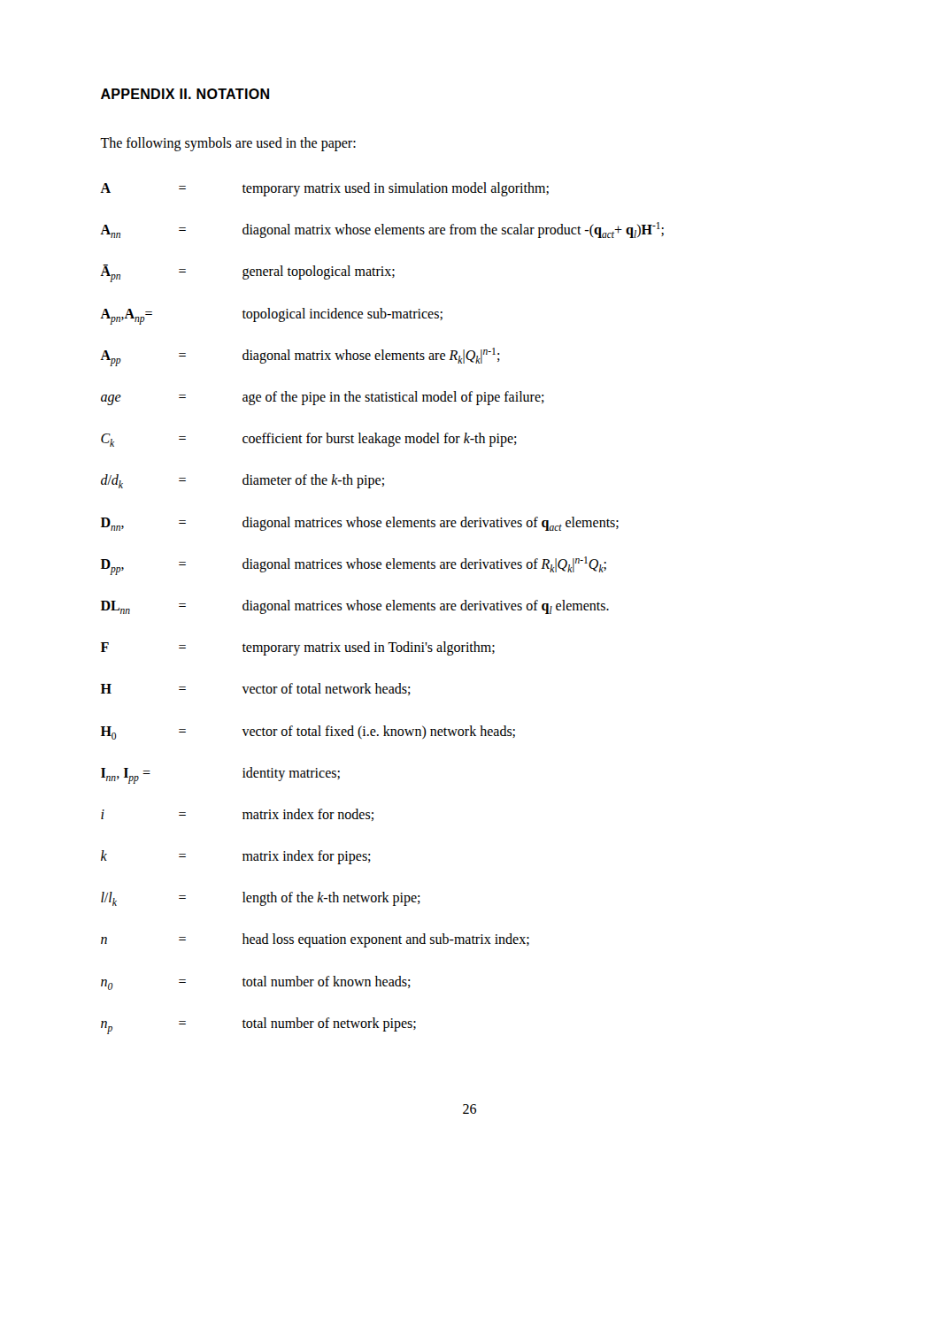APPENDIX II. NOTATION
The following symbols are used in the paper:
A
=
temporary matrix used in simulation model algorithm;
Ann
=
diagonal matrix whose elements are from the scalar product -(qact+ ql)H-1;
Āpn
=
general topological matrix;
Apn,Anp=
topological incidence sub-matrices;
App
=
diagonal matrix whose elements are Rk|Qk|n-1;
age
=
age of the pipe in the statistical model of pipe failure;
Ck
=
coefficient for burst leakage model for k-th pipe;
d/dk
=
diameter of the k-th pipe;
Dnn,
=
diagonal matrices whose elements are derivatives of qact elements;
Dpp,
=
diagonal matrices whose elements are derivatives of Rk|Qk|n-1Qk;
DLnn
=
diagonal matrices whose elements are derivatives of ql elements.
F
=
temporary matrix used in Todini's algorithm;
H
=
vector of total network heads;
H0
=
vector of total fixed (i.e. known) network heads;
Inn, Ipp =
identity matrices;
i
=
matrix index for nodes;
k
=
matrix index for pipes;
l/lk
=
length of the k-th network pipe;
n
=
head loss equation exponent and sub-matrix index;
n0
=
total number of known heads;
np
=
total number of network pipes;
26